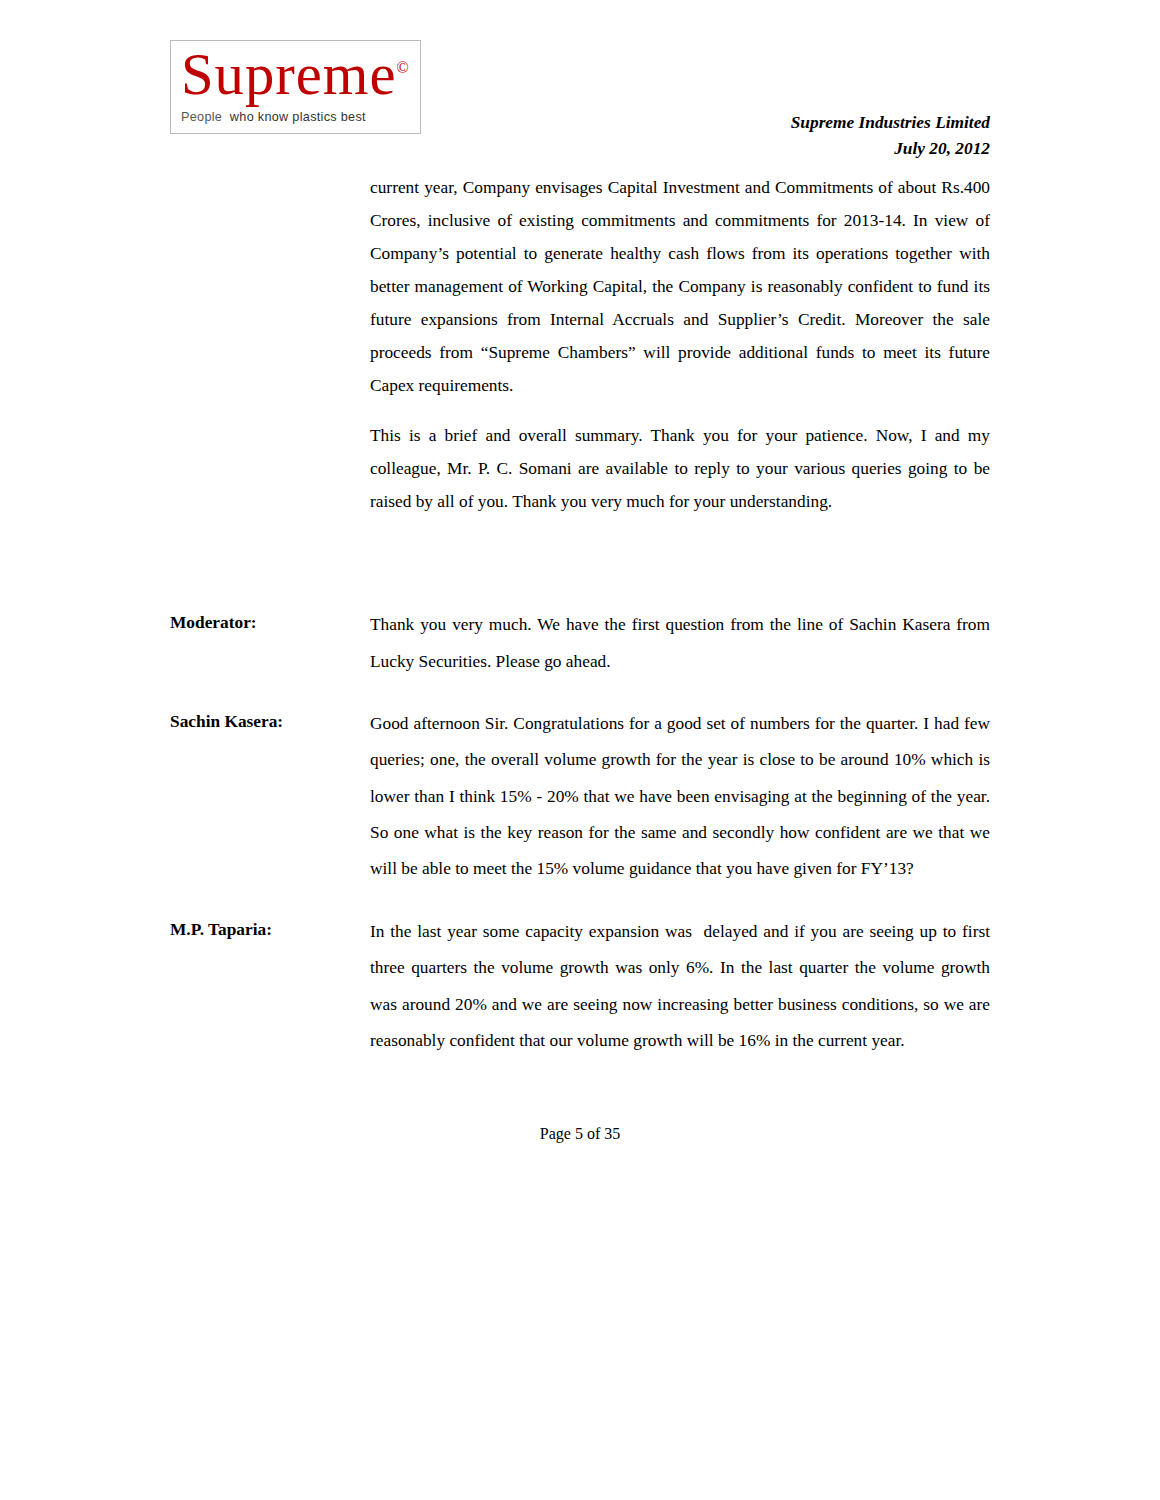Supreme©
People who know plastics best
Supreme Industries Limited
July 20, 2012
current year, Company envisages Capital Investment and Commitments of about Rs.400 Crores, inclusive of existing commitments and commitments for 2013-14. In view of Company’s potential to generate healthy cash flows from its operations together with better management of Working Capital, the Company is reasonably confident to fund its future expansions from Internal Accruals and Supplier’s Credit. Moreover the sale proceeds from “Supreme Chambers” will provide additional funds to meet its future Capex requirements.
This is a brief and overall summary. Thank you for your patience. Now, I and my colleague, Mr. P. C. Somani are available to reply to your various queries going to be raised by all of you. Thank you very much for your understanding.
Moderator:
Thank you very much. We have the first question from the line of Sachin Kasera from Lucky Securities. Please go ahead.
Sachin Kasera:
Good afternoon Sir. Congratulations for a good set of numbers for the quarter. I had few queries; one, the overall volume growth for the year is close to be around 10% which is lower than I think 15% - 20% that we have been envisaging at the beginning of the year. So one what is the key reason for the same and secondly how confident are we that we will be able to meet the 15% volume guidance that you have given for FY’13?
M.P. Taparia:
In the last year some capacity expansion was delayed and if you are seeing up to first three quarters the volume growth was only 6%. In the last quarter the volume growth was around 20% and we are seeing now increasing better business conditions, so we are reasonably confident that our volume growth will be 16% in the current year.
Page 5 of 35